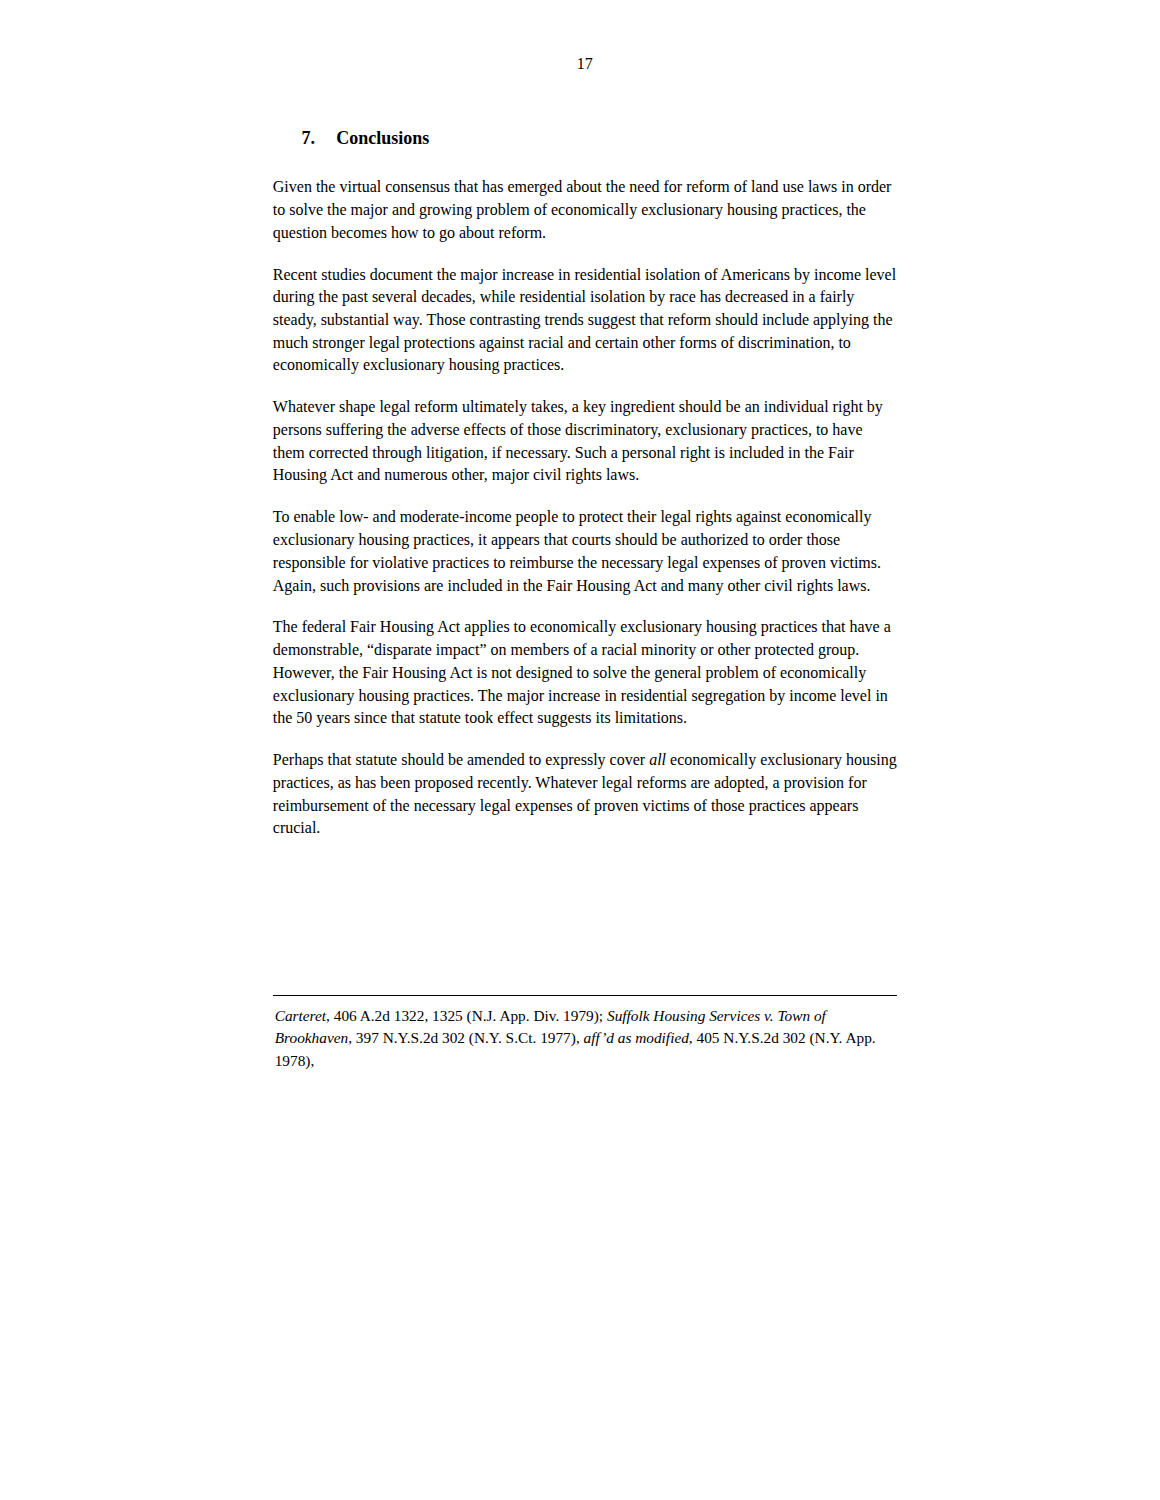17
7. Conclusions
Given the virtual consensus that has emerged about the need for reform of land use laws in order to solve the major and growing problem of economically exclusionary housing practices, the question becomes how to go about reform.
Recent studies document the major increase in residential isolation of Americans by income level during the past several decades, while residential isolation by race has decreased in a fairly steady, substantial way. Those contrasting trends suggest that reform should include applying the much stronger legal protections against racial and certain other forms of discrimination, to economically exclusionary housing practices.
Whatever shape legal reform ultimately takes, a key ingredient should be an individual right by persons suffering the adverse effects of those discriminatory, exclusionary practices, to have them corrected through litigation, if necessary. Such a personal right is included in the Fair Housing Act and numerous other, major civil rights laws.
To enable low- and moderate-income people to protect their legal rights against economically exclusionary housing practices, it appears that courts should be authorized to order those responsible for violative practices to reimburse the necessary legal expenses of proven victims. Again, such provisions are included in the Fair Housing Act and many other civil rights laws.
The federal Fair Housing Act applies to economically exclusionary housing practices that have a demonstrable, “disparate impact” on members of a racial minority or other protected group. However, the Fair Housing Act is not designed to solve the general problem of economically exclusionary housing practices. The major increase in residential segregation by income level in the 50 years since that statute took effect suggests its limitations.
Perhaps that statute should be amended to expressly cover all economically exclusionary housing practices, as has been proposed recently. Whatever legal reforms are adopted, a provision for reimbursement of the necessary legal expenses of proven victims of those practices appears crucial.
Carteret, 406 A.2d 1322, 1325 (N.J. App. Div. 1979); Suffolk Housing Services v. Town of Brookhaven, 397 N.Y.S.2d 302 (N.Y. S.Ct. 1977), aff’d as modified, 405 N.Y.S.2d 302 (N.Y. App. 1978),